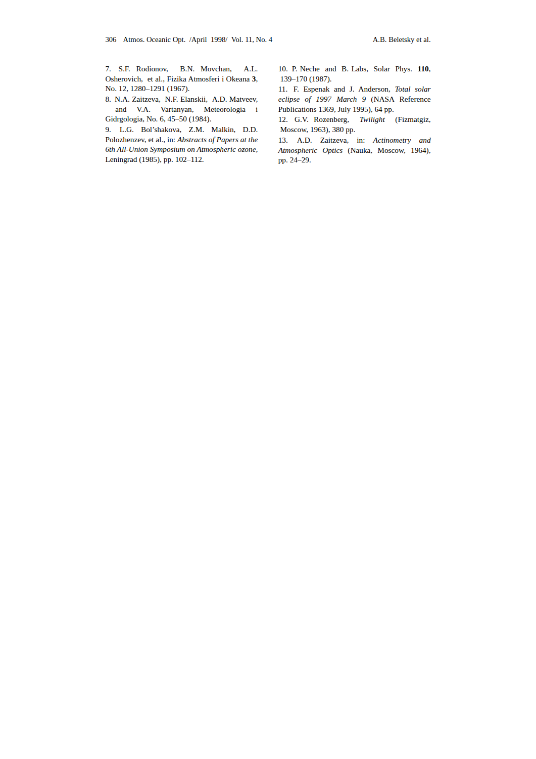306 Atmos. Oceanic Opt. /April 1998/ Vol. 11, No. 4
A.B. Beletsky et al.
7. S.F. Rodionov, B.N. Movchan, A.L. Osherovich, et al., Fizika Atmosferi i Okeana 3, No. 12, 1280–1291 (1967).
8. N.A. Zaitzeva, N.F. Elanskii, A.D. Matveev, and V.A. Vartanyan, Meteorologia i Gidrgologia, No. 6, 45–50 (1984).
9. L.G. Bol’shakova, Z.M. Malkin, D.D. Polozhenzev, et al., in: Abstracts of Papers at the 6th All-Union Symposium on Atmospheric ozone, Leningrad (1985), pp. 102–112.
10. P. Neche and B. Labs, Solar Phys. 110, 139–170 (1987).
11. F. Espenak and J. Anderson, Total solar eclipse of 1997 March 9 (NASA Reference Publications 1369, July 1995), 64 pp.
12. G.V. Rozenberg, Twilight (Fizmatgiz, Moscow, 1963), 380 pp.
13. A.D. Zaitzeva, in: Actinometry and Atmospheric Optics (Nauka, Moscow, 1964), pp. 24–29.